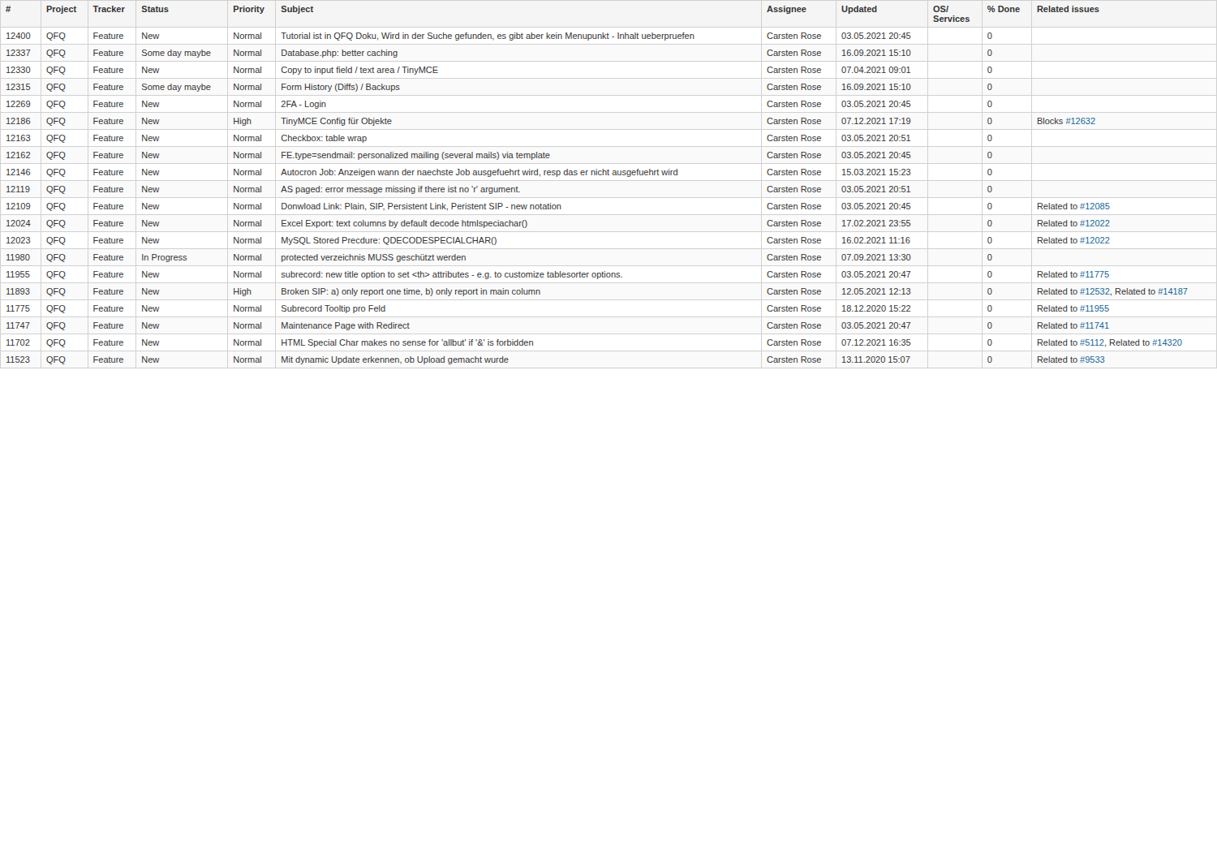| # | Project | Tracker | Status | Priority | Subject | Assignee | Updated | OS/ Services | % Done | Related issues |
| --- | --- | --- | --- | --- | --- | --- | --- | --- | --- | --- |
| 12400 | QFQ | Feature | New | Normal | Tutorial ist in QFQ Doku, Wird in der Suche gefunden, es gibt aber kein Menupunkt - Inhalt ueberpruefen | Carsten Rose | 03.05.2021 20:45 | | 0 | |
| 12337 | QFQ | Feature | Some day maybe | Normal | Database.php: better caching | Carsten Rose | 16.09.2021 15:10 | | 0 | |
| 12330 | QFQ | Feature | New | Normal | Copy to input field / text area / TinyMCE | Carsten Rose | 07.04.2021 09:01 | | 0 | |
| 12315 | QFQ | Feature | Some day maybe | Normal | Form History (Diffs) / Backups | Carsten Rose | 16.09.2021 15:10 | | 0 | |
| 12269 | QFQ | Feature | New | Normal | 2FA - Login | Carsten Rose | 03.05.2021 20:45 | | 0 | |
| 12186 | QFQ | Feature | New | High | TinyMCE Config für Objekte | Carsten Rose | 07.12.2021 17:19 | | 0 | Blocks #12632 |
| 12163 | QFQ | Feature | New | Normal | Checkbox: table wrap | Carsten Rose | 03.05.2021 20:51 | | 0 | |
| 12162 | QFQ | Feature | New | Normal | FE.type=sendmail: personalized mailing (several mails) via template | Carsten Rose | 03.05.2021 20:45 | | 0 | |
| 12146 | QFQ | Feature | New | Normal | Autocron Job: Anzeigen wann der naechste Job ausgefuehrt wird, resp das er nicht ausgefuehrt wird | Carsten Rose | 15.03.2021 15:23 | | 0 | |
| 12119 | QFQ | Feature | New | Normal | AS paged: error message missing if there ist no 'r' argument. | Carsten Rose | 03.05.2021 20:51 | | 0 | |
| 12109 | QFQ | Feature | New | Normal | Donwload Link: Plain, SIP, Persistent Link, Peristent SIP - new notation | Carsten Rose | 03.05.2021 20:45 | | 0 | Related to #12085 |
| 12024 | QFQ | Feature | New | Normal | Excel Export: text columns by default decode htmlspeciachar() | Carsten Rose | 17.02.2021 23:55 | | 0 | Related to #12022 |
| 12023 | QFQ | Feature | New | Normal | MySQL Stored Precdure: QDECODESPECIALCHAR() | Carsten Rose | 16.02.2021 11:16 | | 0 | Related to #12022 |
| 11980 | QFQ | Feature | In Progress | Normal | protected verzeichnis MUSS geschützt werden | Carsten Rose | 07.09.2021 13:30 | | 0 | |
| 11955 | QFQ | Feature | New | Normal | subrecord: new title option to set <th> attributes - e.g. to customize tablesorter options. | Carsten Rose | 03.05.2021 20:47 | | 0 | Related to #11775 |
| 11893 | QFQ | Feature | New | High | Broken SIP: a) only report one time, b) only report in main column | Carsten Rose | 12.05.2021 12:13 | | 0 | Related to #12532 , Related to #14187 |
| 11775 | QFQ | Feature | New | Normal | Subrecord Tooltip pro Feld | Carsten Rose | 18.12.2020 15:22 | | 0 | Related to #11955 |
| 11747 | QFQ | Feature | New | Normal | Maintenance Page with Redirect | Carsten Rose | 03.05.2021 20:47 | | 0 | Related to #11741 |
| 11702 | QFQ | Feature | New | Normal | HTML Special Char makes no sense for 'allbut' if '&' is forbidden | Carsten Rose | 07.12.2021 16:35 | | 0 | Related to #5112 , Related to #14320 |
| 11523 | QFQ | Feature | New | Normal | Mit dynamic Update erkennen, ob Upload gemacht wurde | Carsten Rose | 13.11.2020 15:07 | | 0 | Related to #9533 |